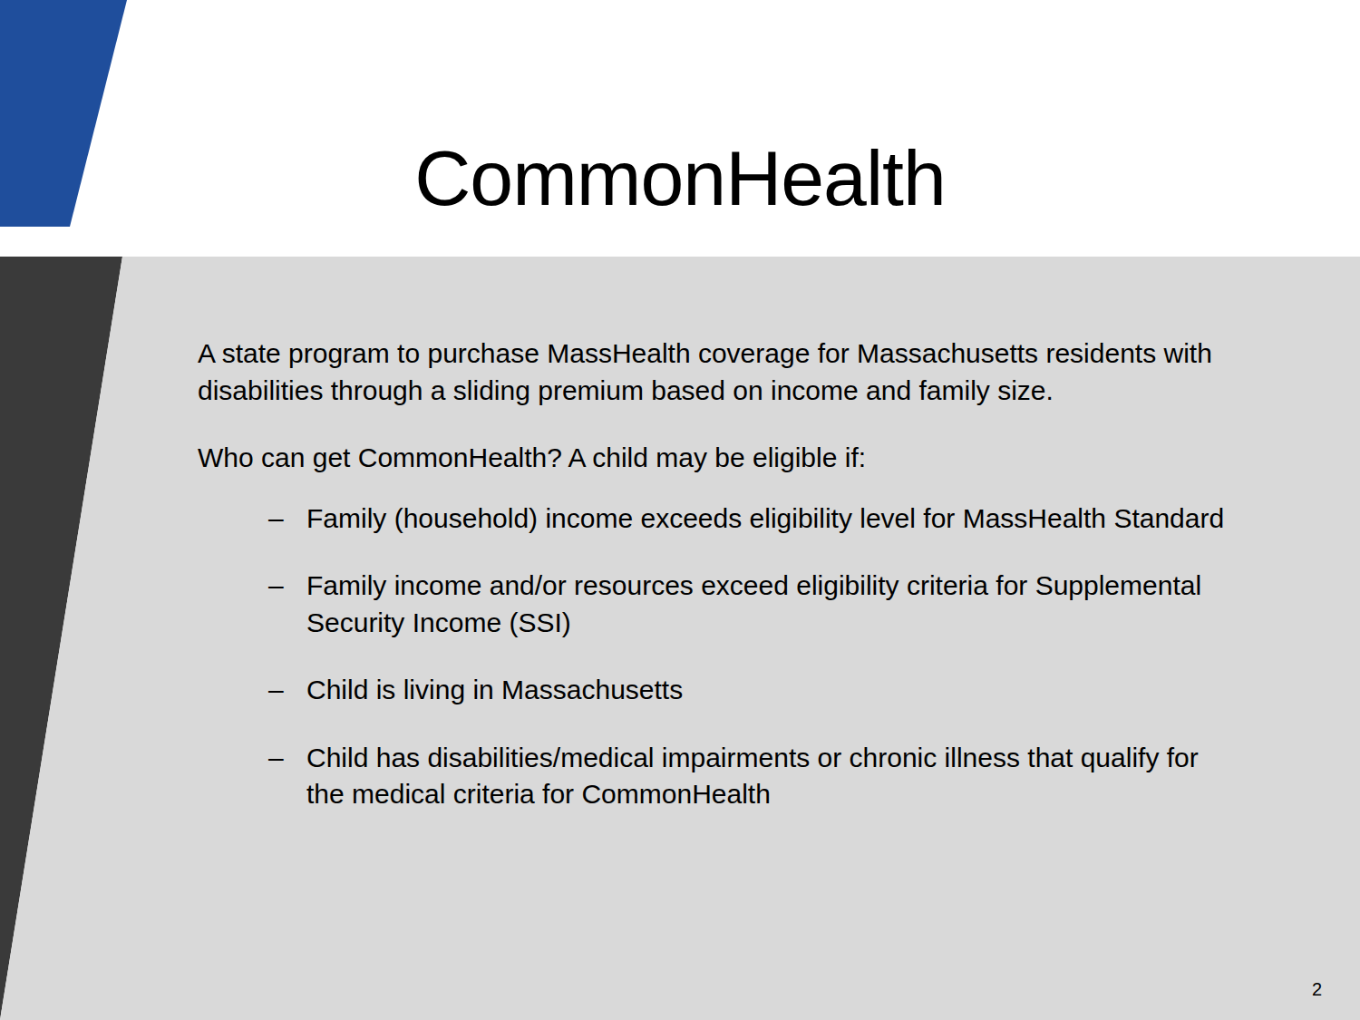CommonHealth
A state program to purchase MassHealth coverage for Massachusetts residents with disabilities through a sliding premium based on income and family size.
Who can get CommonHealth? A child may be eligible if:
Family (household) income exceeds eligibility level for MassHealth Standard
Family income and/or resources exceed eligibility criteria for Supplemental Security Income (SSI)
Child is living in Massachusetts
Child has disabilities/medical impairments or chronic illness that qualify for the medical criteria for CommonHealth
2